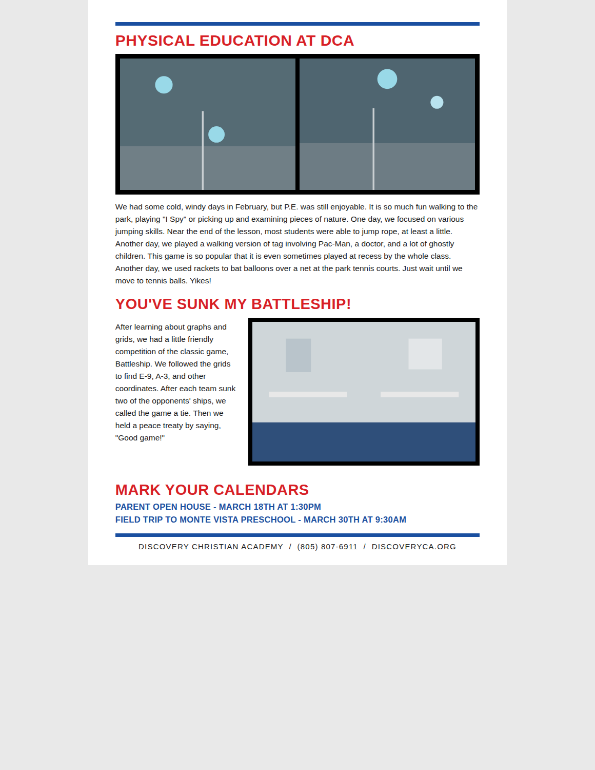Physical Education at DCA
We had some cold, windy days in February, but P.E. was still enjoyable. It is so much fun walking to the park, playing "I Spy" or picking up and examining pieces of nature. One day, we focused on various jumping skills. Near the end of the lesson, most students were able to jump rope, at least a little. Another day, we played a walking version of tag involving Pac-Man, a doctor, and a lot of ghostly children. This game is so popular that it is even sometimes played at recess by the whole class. Another day, we used rackets to bat balloons over a net at the park tennis courts. Just wait until we move to tennis balls. Yikes!
You've Sunk My Battleship!
After learning about graphs and grids, we had a little friendly competition of the classic game, Battleship. We followed the grids to find E-9, A-3, and other coordinates. After each team sunk two of the opponents' ships, we called the game a tie. Then we held a peace treaty by saying, "Good game!"
Mark Your Calendars
Parent Open House - March 18th at 1:30pm
Field Trip to Monte Vista Preschool - March 30th at 9:30am
Discovery Christian Academy / (805) 807-6911 / discoveryca.org